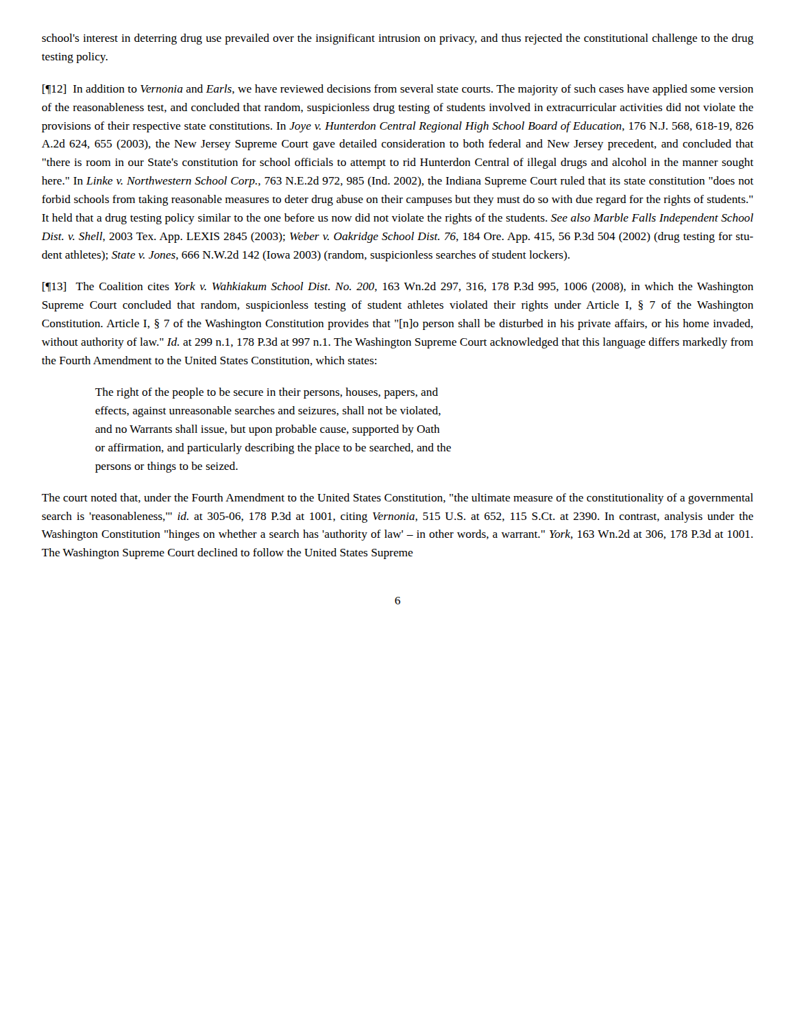school's interest in deterring drug use prevailed over the insignificant intrusion on privacy, and thus rejected the constitutional challenge to the drug testing policy.
[¶12] In addition to Vernonia and Earls, we have reviewed decisions from several state courts. The majority of such cases have applied some version of the reasonableness test, and concluded that random, suspicionless drug testing of students involved in extracurricular activities did not violate the provisions of their respective state constitutions. In Joye v. Hunterdon Central Regional High School Board of Education, 176 N.J. 568, 618-19, 826 A.2d 624, 655 (2003), the New Jersey Supreme Court gave detailed consideration to both federal and New Jersey precedent, and concluded that "there is room in our State's constitution for school officials to attempt to rid Hunterdon Central of illegal drugs and alcohol in the manner sought here." In Linke v. Northwestern School Corp., 763 N.E.2d 972, 985 (Ind. 2002), the Indiana Supreme Court ruled that its state constitution "does not forbid schools from taking reasonable measures to deter drug abuse on their campuses but they must do so with due regard for the rights of students." It held that a drug testing policy similar to the one before us now did not violate the rights of the students. See also Marble Falls Independent School Dist. v. Shell, 2003 Tex. App. LEXIS 2845 (2003); Weber v. Oakridge School Dist. 76, 184 Ore. App. 415, 56 P.3d 504 (2002) (drug testing for student athletes); State v. Jones, 666 N.W.2d 142 (Iowa 2003) (random, suspicionless searches of student lockers).
[¶13] The Coalition cites York v. Wahkiakum School Dist. No. 200, 163 Wn.2d 297, 316, 178 P.3d 995, 1006 (2008), in which the Washington Supreme Court concluded that random, suspicionless testing of student athletes violated their rights under Article I, § 7 of the Washington Constitution. Article I, § 7 of the Washington Constitution provides that "[n]o person shall be disturbed in his private affairs, or his home invaded, without authority of law." Id. at 299 n.1, 178 P.3d at 997 n.1. The Washington Supreme Court acknowledged that this language differs markedly from the Fourth Amendment to the United States Constitution, which states:
The right of the people to be secure in their persons, houses, papers, and effects, against unreasonable searches and seizures, shall not be violated, and no Warrants shall issue, but upon probable cause, supported by Oath or affirmation, and particularly describing the place to be searched, and the persons or things to be seized.
The court noted that, under the Fourth Amendment to the United States Constitution, "the ultimate measure of the constitutionality of a governmental search is 'reasonableness,'" id. at 305-06, 178 P.3d at 1001, citing Vernonia, 515 U.S. at 652, 115 S.Ct. at 2390. In contrast, analysis under the Washington Constitution "hinges on whether a search has 'authority of law' – in other words, a warrant." York, 163 Wn.2d at 306, 178 P.3d at 1001. The Washington Supreme Court declined to follow the United States Supreme
6